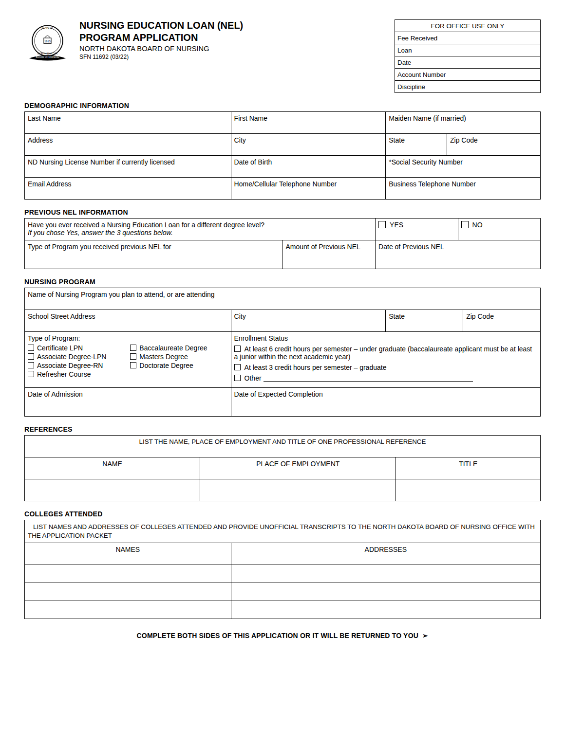STATE OF NORTH DAKOTA 1915 BOARD OF NURSING
NURSING EDUCATION LOAN (NEL)
PROGRAM APPLICATION
NORTH DAKOTA BOARD OF NURSING
SFN 11692 (03/22)
| FOR OFFICE USE ONLY |
| Fee Received |
| Loan |
| Date |
| Account Number |
| Discipline |
DEMOGRAPHIC INFORMATION
| Last Name | First Name | Maiden Name (if married) |
| Address | City | State | Zip Code |
| ND Nursing License Number if currently licensed | Date of Birth | *Social Security Number |
| Email Address | Home/Cellular Telephone Number | Business Telephone Number |
PREVIOUS NEL INFORMATION
| Have you ever received a Nursing Education Loan for a different degree level? If you chose Yes, answer the 3 questions below. | YES | NO |
| Type of Program you received previous NEL for | Amount of Previous NEL | Date of Previous NEL |
NURSING PROGRAM
| Name of Nursing Program you plan to attend, or are attending |
| School Street Address | City | State | Zip Code |
| Type of Program: Certificate LPN Baccalaureate Degree Associate Degree-LPN Masters Degree Associate Degree-RN Doctorate Degree Refresher Course | Enrollment Status At least 6 credit hours per semester – under graduate (baccalaureate applicant must be at least a junior within the next academic year) At least 3 credit hours per semester – graduate Other |
| Date of Admission | Date of Expected Completion |
REFERENCES
| LIST THE NAME, PLACE OF EMPLOYMENT AND TITLE OF ONE PROFESSIONAL REFERENCE |
| NAME | PLACE OF EMPLOYMENT | TITLE |
COLLEGES ATTENDED
| LIST NAMES AND ADDRESSES OF COLLEGES ATTENDED AND PROVIDE UNOFFICIAL TRANSCRIPTS TO THE NORTH DAKOTA BOARD OF NURSING OFFICE WITH THE APPLICATION PACKET |
| NAMES | ADDRESSES |
COMPLETE BOTH SIDES OF THIS APPLICATION OR IT WILL BE RETURNED TO YOU ➢